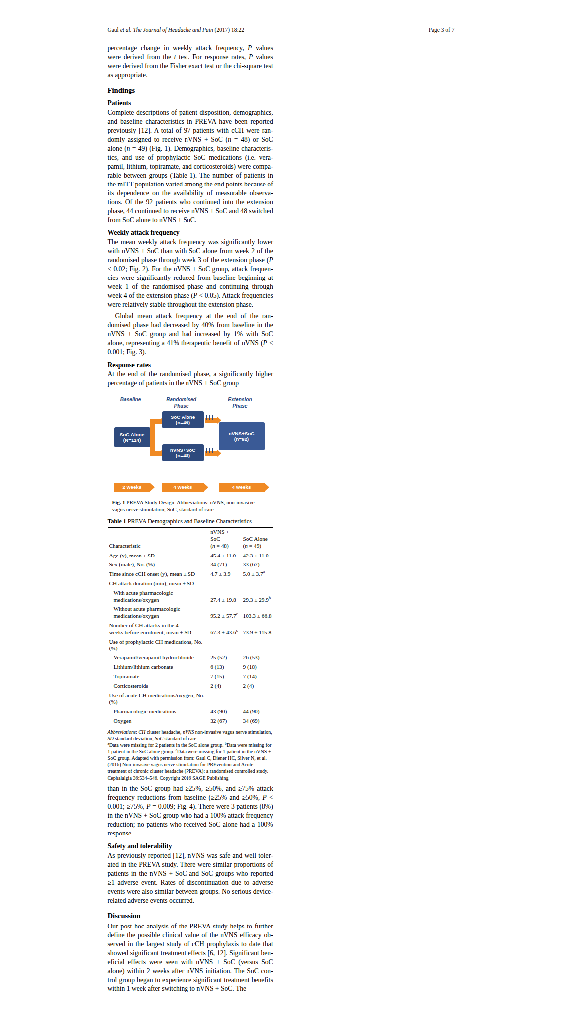Gaul et al. The Journal of Headache and Pain (2017) 18:22
Page 3 of 7
percentage change in weekly attack frequency, P values were derived from the t test. For response rates, P values were derived from the Fisher exact test or the chi-square test as appropriate.
Findings
Patients
Complete descriptions of patient disposition, demographics, and baseline characteristics in PREVA have been reported previously [12]. A total of 97 patients with cCH were randomly assigned to receive nVNS + SoC (n = 48) or SoC alone (n = 49) (Fig. 1). Demographics, baseline characteristics, and use of prophylactic SoC medications (i.e. verapamil, lithium, topiramate, and corticosteroids) were comparable between groups (Table 1). The number of patients in the mITT population varied among the end points because of its dependence on the availability of measurable observations. Of the 92 patients who continued into the extension phase, 44 continued to receive nVNS + SoC and 48 switched from SoC alone to nVNS + SoC.
Weekly attack frequency
The mean weekly attack frequency was significantly lower with nVNS + SoC than with SoC alone from week 2 of the randomised phase through week 3 of the extension phase (P < 0.02; Fig. 2). For the nVNS + SoC group, attack frequencies were significantly reduced from baseline beginning at week 1 of the randomised phase and continuing through week 4 of the extension phase (P < 0.05). Attack frequencies were relatively stable throughout the extension phase.
Global mean attack frequency at the end of the randomised phase had decreased by 40% from baseline in the nVNS + SoC group and had increased by 1% with SoC alone, representing a 41% therapeutic benefit of nVNS (P < 0.001; Fig. 3).
Response rates
At the end of the randomised phase, a significantly higher percentage of patients in the nVNS + SoC group
Baseline
Randomised
Phase
Extension
Phase
SoC Alone
(N=114)
SoC Alone
(n=49)
nVNS+SoC
(n=48)
nVNS+SoC
(n=92)
2 weeks
4 weeks
4 weeks
Fig. 1 PREVA Study Design. Abbreviations: nVNS, non-invasive vagus nerve stimulation; SoC, standard of care
Table 1 PREVA Demographics and Baseline Characteristics
| Characteristic | nVNS + SoC ( n = 48) | SoC Alone ( n = 49) |
| --- | --- | --- |
| Age (y), mean ± SD | 45.4 ± 11.0 | 42.3 ± 11.0 |
| Sex (male), No. (%) | 34 (71) | 33 (67) |
| Time since cCH onset (y), mean ± SD | 4.7 ± 3.9 | 5.0 ± 3.7 a |
| CH attack duration (min), mean ± SD | | |
| With acute pharmacologic medications/oxygen | 27.4 ± 19.8 | 29.3 ± 29.9 b |
| Without acute pharmacologic medications/oxygen | 95.2 ± 57.7 c | 103.3 ± 66.8 |
| Number of CH attacks in the 4 weeks before enrolment, mean ± SD | 67.3 ± 43.6 c | 73.9 ± 115.8 |
| Use of prophylactic CH medications, No. (%) | | |
| Verapamil/verapamil hydrochloride | 25 (52) | 26 (53) |
| Lithium/lithium carbonate | 6 (13) | 9 (18) |
| Topiramate | 7 (15) | 7 (14) |
| Corticosteroids | 2 (4) | 2 (4) |
| Use of acute CH medications/oxygen, No. (%) | | |
| Pharmacologic medications | 43 (90) | 44 (90) |
| Oxygen | 32 (67) | 34 (69) |
Abbreviations: CH cluster headache, nVNS non-invasive vagus nerve stimulation, SD standard deviation, SoC standard of care
aData were missing for 2 patients in the SoC alone group. bData were missing for 1 patient in the SoC alone group. cData were missing for 1 patient in the nVNS + SoC group. Adapted with permission from: Gaul C, Diener HC, Silver N, et al. (2016) Non-invasive vagus nerve stimulation for PREvention and Acute treatment of chronic cluster headache (PREVA): a randomised controlled study. Cephalalgia 36:534–546. Copyright 2016 SAGE Publishing
than in the SoC group had ≥25%, ≥50%, and ≥75% attack frequency reductions from baseline (≥25% and ≥50%, P < 0.001; ≥75%, P = 0.009; Fig. 4). There were 3 patients (8%) in the nVNS + SoC group who had a 100% attack frequency reduction; no patients who received SoC alone had a 100% response.
Safety and tolerability
As previously reported [12], nVNS was safe and well tolerated in the PREVA study. There were similar proportions of patients in the nVNS + SoC and SoC groups who reported ≥1 adverse event. Rates of discontinuation due to adverse events were also similar between groups. No serious device-related adverse events occurred.
Discussion
Our post hoc analysis of the PREVA study helps to further define the possible clinical value of the nVNS efficacy observed in the largest study of cCH prophylaxis to date that showed significant treatment effects [6, 12]. Significant beneficial effects were seen with nVNS + SoC (versus SoC alone) within 2 weeks after nVNS initiation. The SoC control group began to experience significant treatment benefits within 1 week after switching to nVNS + SoC. The